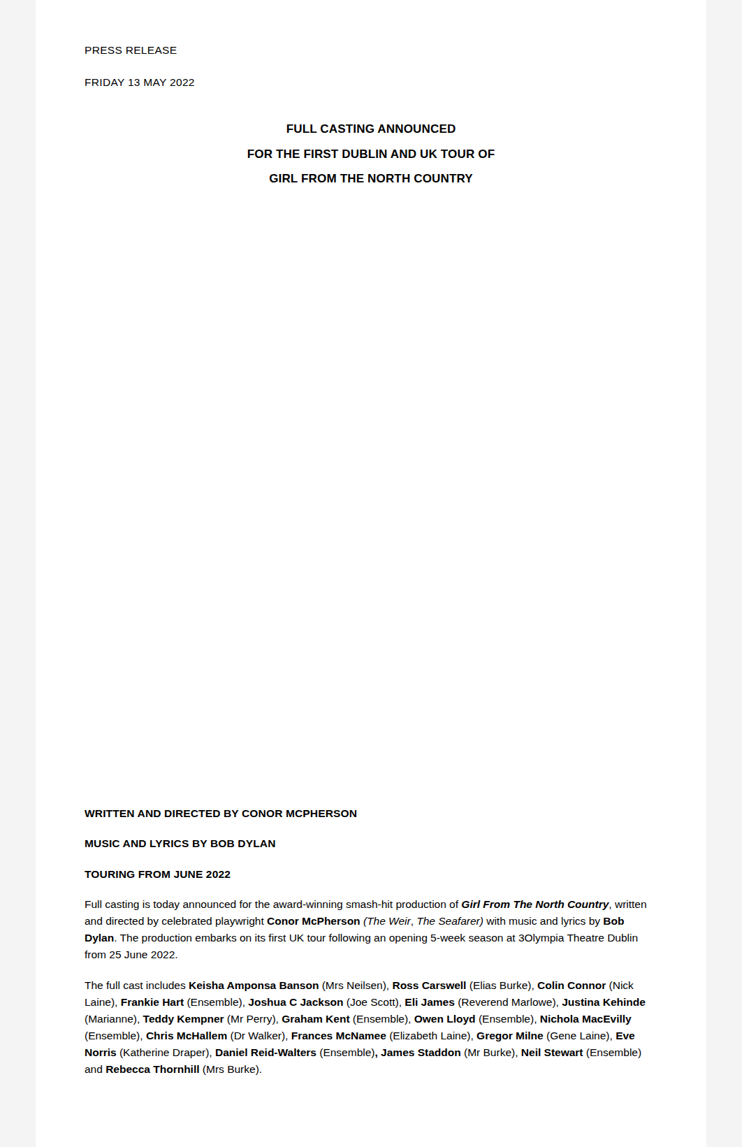PRESS RELEASE
FRIDAY 13 MAY 2022
FULL CASTING ANNOUNCED
FOR THE FIRST DUBLIN AND UK TOUR OF
GIRL FROM THE NORTH COUNTRY
WRITTEN AND DIRECTED BY CONOR MCPHERSON
MUSIC AND LYRICS BY BOB DYLAN
TOURING FROM JUNE 2022
Full casting is today announced for the award-winning smash-hit production of Girl From The North Country, written and directed by celebrated playwright Conor McPherson (The Weir, The Seafarer) with music and lyrics by Bob Dylan. The production embarks on its first UK tour following an opening 5-week season at 3Olympia Theatre Dublin from 25 June 2022.
The full cast includes Keisha Amponsa Banson (Mrs Neilsen), Ross Carswell (Elias Burke), Colin Connor (Nick Laine), Frankie Hart (Ensemble), Joshua C Jackson (Joe Scott), Eli James (Reverend Marlowe), Justina Kehinde (Marianne), Teddy Kempner (Mr Perry), Graham Kent (Ensemble), Owen Lloyd (Ensemble), Nichola MacEvilly (Ensemble), Chris McHallem (Dr Walker), Frances McNamee (Elizabeth Laine), Gregor Milne (Gene Laine), Eve Norris (Katherine Draper), Daniel Reid-Walters (Ensemble), James Staddon (Mr Burke), Neil Stewart (Ensemble) and Rebecca Thornhill (Mrs Burke).